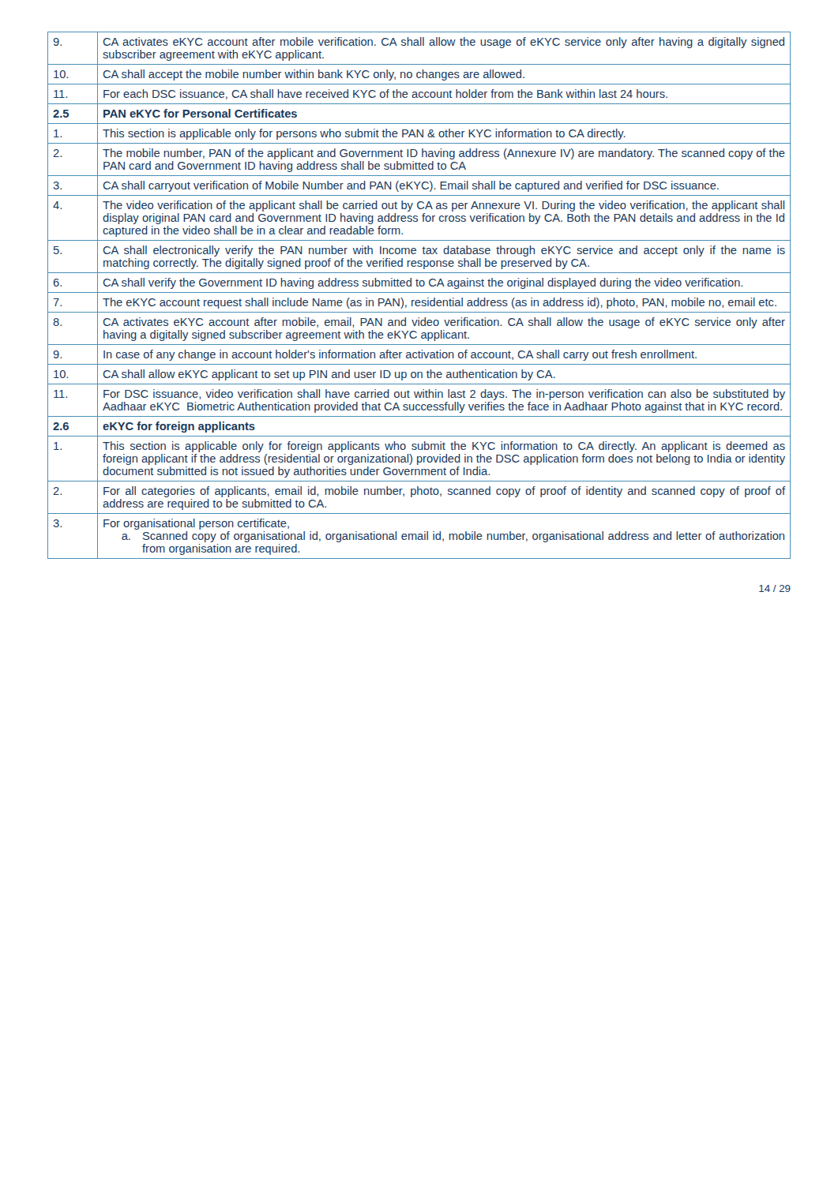| 9. | CA activates eKYC account after mobile verification. CA shall allow the usage of eKYC service only after having a digitally signed subscriber agreement with eKYC applicant. |
| 10. | CA shall accept the mobile number within bank KYC only, no changes are allowed. |
| 11. | For each DSC issuance, CA shall have received KYC of the account holder from the Bank within last 24 hours. |
| 2.5 | PAN eKYC for Personal Certificates |
| 1. | This section is applicable only for persons who submit the PAN & other KYC information to CA directly. |
| 2. | The mobile number, PAN of the applicant and Government ID having address (Annexure IV) are mandatory. The scanned copy of the PAN card and Government ID having address shall be submitted to CA |
| 3. | CA shall carryout verification of Mobile Number and PAN (eKYC). Email shall be captured and verified for DSC issuance. |
| 4. | The video verification of the applicant shall be carried out by CA as per Annexure VI. During the video verification, the applicant shall display original PAN card and Government ID having address for cross verification by CA. Both the PAN details and address in the Id captured in the video shall be in a clear and readable form. |
| 5. | CA shall electronically verify the PAN number with Income tax database through eKYC service and accept only if the name is matching correctly. The digitally signed proof of the verified response shall be preserved by CA. |
| 6. | CA shall verify the Government ID having address submitted to CA against the original displayed during the video verification. |
| 7. | The eKYC account request shall include Name (as in PAN), residential address (as in address id), photo, PAN, mobile no, email etc. |
| 8. | CA activates eKYC account after mobile, email, PAN and video verification. CA shall allow the usage of eKYC service only after having a digitally signed subscriber agreement with the eKYC applicant. |
| 9. | In case of any change in account holder's information after activation of account, CA shall carry out fresh enrollment. |
| 10. | CA shall allow eKYC applicant to set up PIN and user ID up on the authentication by CA. |
| 11. | For DSC issuance, video verification shall have carried out within last 2 days. The in-person verification can also be substituted by Aadhaar eKYC Biometric Authentication provided that CA successfully verifies the face in Aadhaar Photo against that in KYC record. |
| 2.6 | eKYC for foreign applicants |
| 1. | This section is applicable only for foreign applicants who submit the KYC information to CA directly. An applicant is deemed as foreign applicant if the address (residential or organizational) provided in the DSC application form does not belong to India or identity document submitted is not issued by authorities under Government of India. |
| 2. | For all categories of applicants, email id, mobile number, photo, scanned copy of proof of identity and scanned copy of proof of address are required to be submitted to CA. |
| 3. | For organisational person certificate, Scanned copy of organisational id, organisational email id, mobile number, organisational address and letter of authorization from organisation are required. |
14 / 29